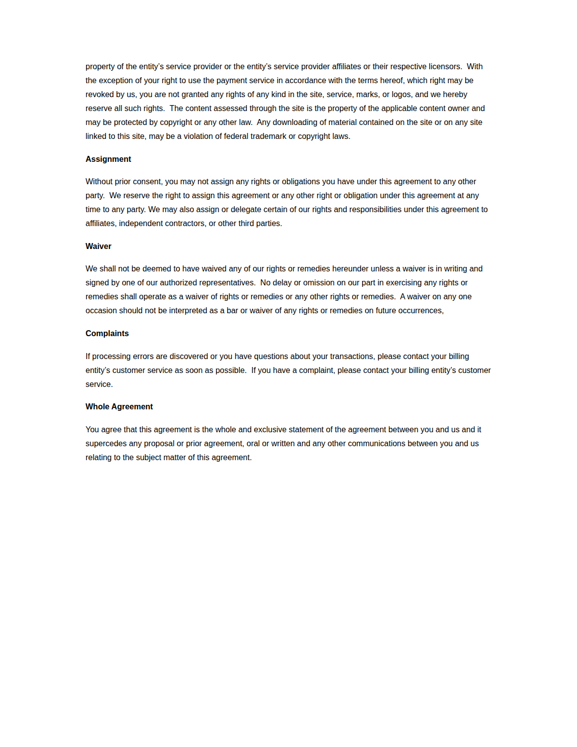property of the entity’s service provider or the entity’s service provider affiliates or their respective licensors. With the exception of your right to use the payment service in accordance with the terms hereof, which right may be revoked by us, you are not granted any rights of any kind in the site, service, marks, or logos, and we hereby reserve all such rights. The content assessed through the site is the property of the applicable content owner and may be protected by copyright or any other law. Any downloading of material contained on the site or on any site linked to this site, may be a violation of federal trademark or copyright laws.
Assignment
Without prior consent, you may not assign any rights or obligations you have under this agreement to any other party. We reserve the right to assign this agreement or any other right or obligation under this agreement at any time to any party. We may also assign or delegate certain of our rights and responsibilities under this agreement to affiliates, independent contractors, or other third parties.
Waiver
We shall not be deemed to have waived any of our rights or remedies hereunder unless a waiver is in writing and signed by one of our authorized representatives. No delay or omission on our part in exercising any rights or remedies shall operate as a waiver of rights or remedies or any other rights or remedies. A waiver on any one occasion should not be interpreted as a bar or waiver of any rights or remedies on future occurrences,
Complaints
If processing errors are discovered or you have questions about your transactions, please contact your billing entity’s customer service as soon as possible. If you have a complaint, please contact your billing entity’s customer service.
Whole Agreement
You agree that this agreement is the whole and exclusive statement of the agreement between you and us and it supercedes any proposal or prior agreement, oral or written and any other communications between you and us relating to the subject matter of this agreement.